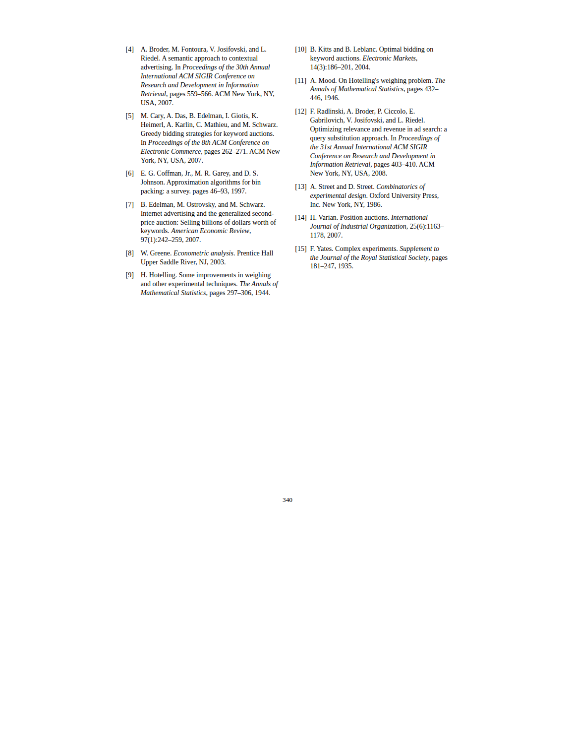[4] A. Broder, M. Fontoura, V. Josifovski, and L. Riedel. A semantic approach to contextual advertising. In Proceedings of the 30th Annual International ACM SIGIR Conference on Research and Development in Information Retrieval, pages 559–566. ACM New York, NY, USA, 2007.
[5] M. Cary, A. Das, B. Edelman, I. Giotis, K. Heimerl, A. Karlin, C. Mathieu, and M. Schwarz. Greedy bidding strategies for keyword auctions. In Proceedings of the 8th ACM Conference on Electronic Commerce, pages 262–271. ACM New York, NY, USA, 2007.
[6] E. G. Coffman, Jr., M. R. Garey, and D. S. Johnson. Approximation algorithms for bin packing: a survey. pages 46–93, 1997.
[7] B. Edelman, M. Ostrovsky, and M. Schwarz. Internet advertising and the generalized second-price auction: Selling billions of dollars worth of keywords. American Economic Review, 97(1):242–259, 2007.
[8] W. Greene. Econometric analysis. Prentice Hall Upper Saddle River, NJ, 2003.
[9] H. Hotelling. Some improvements in weighing and other experimental techniques. The Annals of Mathematical Statistics, pages 297–306, 1944.
[10] B. Kitts and B. Leblanc. Optimal bidding on keyword auctions. Electronic Markets, 14(3):186–201, 2004.
[11] A. Mood. On Hotelling's weighing problem. The Annals of Mathematical Statistics, pages 432–446, 1946.
[12] F. Radlinski, A. Broder, P. Ciccolo, E. Gabrilovich, V. Josifovski, and L. Riedel. Optimizing relevance and revenue in ad search: a query substitution approach. In Proceedings of the 31st Annual International ACM SIGIR Conference on Research and Development in Information Retrieval, pages 403–410. ACM New York, NY, USA, 2008.
[13] A. Street and D. Street. Combinatorics of experimental design. Oxford University Press, Inc. New York, NY, 1986.
[14] H. Varian. Position auctions. International Journal of Industrial Organization, 25(6):1163–1178, 2007.
[15] F. Yates. Complex experiments. Supplement to the Journal of the Royal Statistical Society, pages 181–247, 1935.
340